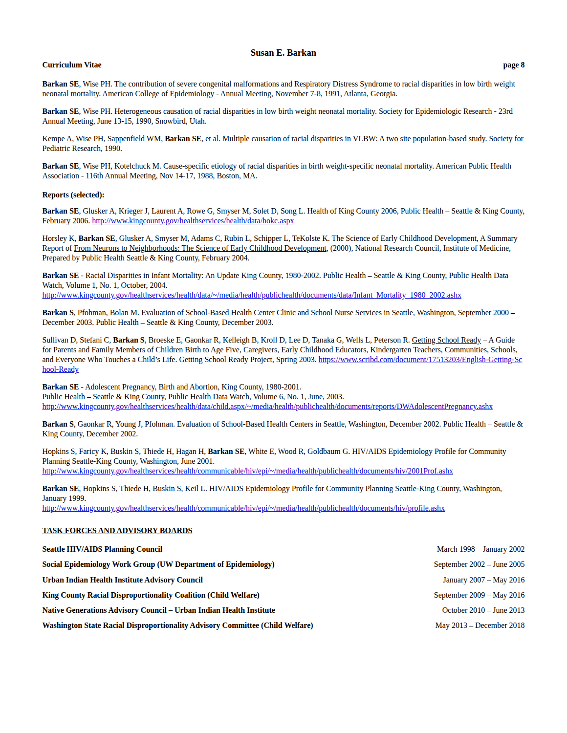Susan E. Barkan
Curriculum Vitae page 8
Barkan SE, Wise PH. The contribution of severe congenital malformations and Respiratory Distress Syndrome to racial disparities in low birth weight neonatal mortality. American College of Epidemiology - Annual Meeting, November 7-8, 1991, Atlanta, Georgia.
Barkan SE, Wise PH. Heterogeneous causation of racial disparities in low birth weight neonatal mortality. Society for Epidemiologic Research - 23rd Annual Meeting, June 13-15, 1990, Snowbird, Utah.
Kempe A, Wise PH, Sappenfield WM, Barkan SE, et al. Multiple causation of racial disparities in VLBW: A two site population-based study. Society for Pediatric Research, 1990.
Barkan SE, Wise PH, Kotelchuck M. Cause-specific etiology of racial disparities in birth weight-specific neonatal mortality. American Public Health Association - 116th Annual Meeting, Nov 14-17, 1988, Boston, MA.
Reports (selected):
Barkan SE, Glusker A, Krieger J, Laurent A, Rowe G, Smyser M, Solet D, Song L. Health of King County 2006, Public Health – Seattle & King County, February 2006. http://www.kingcounty.gov/healthservices/health/data/hokc.aspx
Horsley K, Barkan SE, Glusker A, Smyser M, Adams C, Rubin L, Schipper L, TeKolste K. The Science of Early Childhood Development, A Summary Report of From Neurons to Neighborhoods: The Science of Early Childhood Development, (2000), National Research Council, Institute of Medicine, Prepared by Public Health Seattle & King County, February 2004.
Barkan SE - Racial Disparities in Infant Mortality: An Update King County, 1980-2002. Public Health – Seattle & King County, Public Health Data Watch, Volume 1, No. 1, October, 2004.
http://www.kingcounty.gov/healthservices/health/data/~/media/health/publichealth/documents/data/Infant_Mortality_1980_2002.ashx
Barkan S, Pfohman, Bolan M. Evaluation of School-Based Health Center Clinic and School Nurse Services in Seattle, Washington, September 2000 – December 2003. Public Health – Seattle & King County, December 2003.
Sullivan D, Stefani C, Barkan S, Broeske E, Gaonkar R, Kelleigh B, Kroll D, Lee D, Tanaka G, Wells L, Peterson R. Getting School Ready – A Guide for Parents and Family Members of Children Birth to Age Five, Caregivers, Early Childhood Educators, Kindergarten Teachers, Communities, Schools, and Everyone Who Touches a Child’s Life. Getting School Ready Project, Spring 2003. https://www.scribd.com/document/17513203/English-Getting-School-Ready
Barkan SE - Adolescent Pregnancy, Birth and Abortion, King County, 1980-2001.
Public Health – Seattle & King County, Public Health Data Watch, Volume 6, No. 1, June, 2003.
http://www.kingcounty.gov/healthservices/health/data/child.aspx/~/media/health/publichealth/documents/reports/DWAdolescentPregnancy.ashx
Barkan S, Gaonkar R, Young J, Pfohman. Evaluation of School-Based Health Centers in Seattle, Washington, December 2002. Public Health – Seattle & King County, December 2002.
Hopkins S, Faricy K, Buskin S, Thiede H, Hagan H, Barkan SE, White E, Wood R, Goldbaum G. HIV/AIDS Epidemiology Profile for Community Planning Seattle-King County, Washington, June 2001.
http://www.kingcounty.gov/healthservices/health/communicable/hiv/epi/~/media/health/publichealth/documents/hiv/2001Prof.ashx
Barkan SE, Hopkins S, Thiede H, Buskin S, Keil L. HIV/AIDS Epidemiology Profile for Community Planning Seattle-King County, Washington, January 1999.
http://www.kingcounty.gov/healthservices/health/communicable/hiv/epi/~/media/health/publichealth/documents/hiv/profile.ashx
TASK FORCES AND ADVISORY BOARDS
| Seattle HIV/AIDS Planning Council | March 1998 – January 2002 |
| Social Epidemiology Work Group (UW Department of Epidemiology) | September 2002 – June 2005 |
| Urban Indian Health Institute Advisory Council | January 2007 – May 2016 |
| King County Racial Disproportionality Coalition (Child Welfare) | September 2009 – May 2016 |
| Native Generations Advisory Council – Urban Indian Health Institute | October 2010 – June 2013 |
| Washington State Racial Disproportionality Advisory Committee (Child Welfare) | May 2013 – December 2018 |